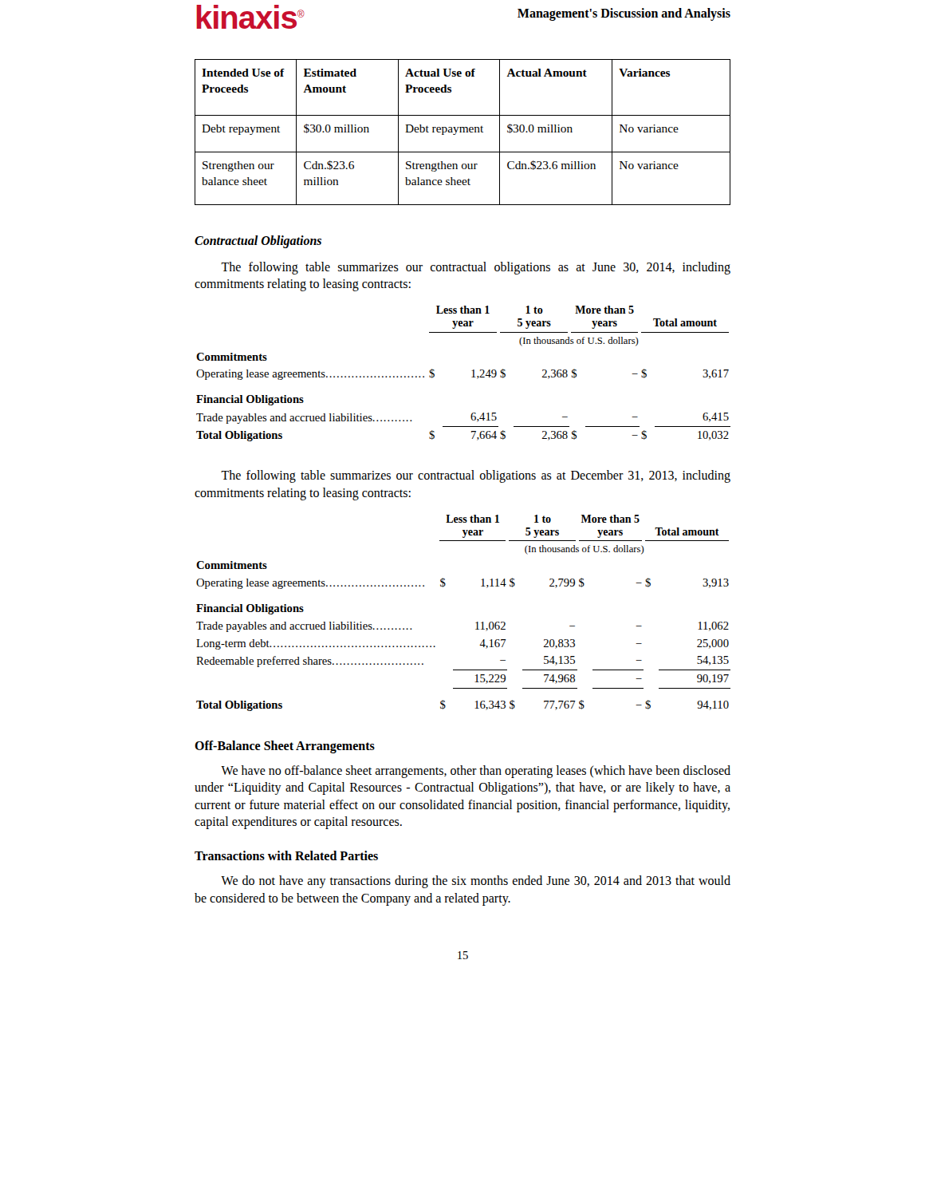kinaxis®
Management's Discussion and Analysis
| Intended Use of Proceeds | Estimated Amount | Actual Use of Proceeds | Actual Amount | Variances |
| --- | --- | --- | --- | --- |
| Debt repayment | $30.0 million | Debt repayment | $30.0 million | No variance |
| Strengthen our balance sheet | Cdn.$23.6 million | Strengthen our balance sheet | Cdn.$23.6 million | No variance |
Contractual Obligations
The following table summarizes our contractual obligations as at June 30, 2014, including commitments relating to leasing contracts:
| | Less than 1 year | 1 to 5 years | More than 5 years | Total amount |
| | (In thousands of U.S. dollars) |
| Commitments | |
| Operating lease agreements ........................... | $ | 1,249 | $ | 2,368 | $ | − | $ | 3,617 |
| Financial Obligations | |
| Trade payables and accrued liabilities ........... | | 6,415 | | − | | − | | 6,415 |
| Total Obligations | $ | 7,664 | $ | 2,368 | $ | − | $ | 10,032 |
The following table summarizes our contractual obligations as at December 31, 2013, including commitments relating to leasing contracts:
| | Less than 1 year | 1 to 5 years | More than 5 years | Total amount |
| | (In thousands of U.S. dollars) |
| Commitments | |
| Operating lease agreements ........................... | $ | 1,114 | $ | 2,799 | $ | − | $ | 3,913 |
| Financial Obligations | |
| Trade payables and accrued liabilities ........... | | 11,062 | | − | | − | | 11,062 |
| Long-term debt ............................................. | | 4,167 | | 20,833 | | − | | 25,000 |
| Redeemable preferred shares ......................... | | − | | 54,135 | | − | | 54,135 |
| | | 15,229 | | 74,968 | | − | | 90,197 |
| Total Obligations | $ | 16,343 | $ | 77,767 | $ | − | $ | 94,110 |
Off-Balance Sheet Arrangements
We have no off-balance sheet arrangements, other than operating leases (which have been disclosed under “Liquidity and Capital Resources - Contractual Obligations”), that have, or are likely to have, a current or future material effect on our consolidated financial position, financial performance, liquidity, capital expenditures or capital resources.
Transactions with Related Parties
We do not have any transactions during the six months ended June 30, 2014 and 2013 that would be considered to be between the Company and a related party.
15